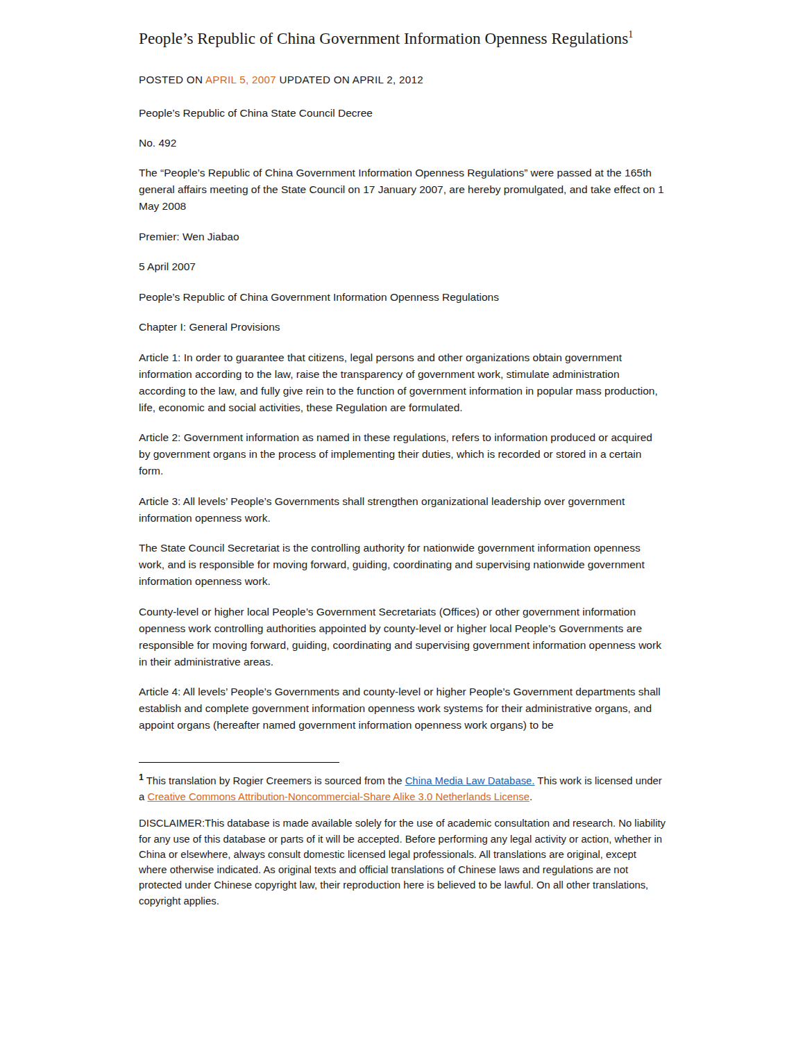People’s Republic of China Government Information Openness Regulations1
POSTED ON APRIL 5, 2007 UPDATED ON APRIL 2, 2012
People’s Republic of China State Council Decree
No. 492
The “People’s Republic of China Government Information Openness Regulations” were passed at the 165th general affairs meeting of the State Council on 17 January 2007, are hereby promulgated, and take effect on 1 May 2008
Premier: Wen Jiabao
5 April 2007
People’s Republic of China Government Information Openness Regulations
Chapter I: General Provisions
Article 1: In order to guarantee that citizens, legal persons and other organizations obtain government information according to the law, raise the transparency of government work, stimulate administration according to the law, and fully give rein to the function of government information in popular mass production, life, economic and social activities, these Regulation are formulated.
Article 2: Government information as named in these regulations, refers to information produced or acquired by government organs in the process of implementing their duties, which is recorded or stored in a certain form.
Article 3: All levels’ People’s Governments shall strengthen organizational leadership over government information openness work.
The State Council Secretariat is the controlling authority for nationwide government information openness work, and is responsible for moving forward, guiding, coordinating and supervising nationwide government information openness work.
County-level or higher local People’s Government Secretariats (Offices) or other government information openness work controlling authorities appointed by county-level or higher local People’s Governments are responsible for moving forward, guiding, coordinating and supervising government information openness work in their administrative areas.
Article 4: All levels’ People’s Governments and county-level or higher People’s Government departments shall establish and complete government information openness work systems for their administrative organs, and appoint organs (hereafter named government information openness work organs) to be
1 This translation by Rogier Creemers is sourced from the China Media Law Database. This work is licensed under a Creative Commons Attribution-Noncommercial-Share Alike 3.0 Netherlands License.
DISCLAIMER:This database is made available solely for the use of academic consultation and research. No liability for any use of this database or parts of it will be accepted. Before performing any legal activity or action, whether in China or elsewhere, always consult domestic licensed legal professionals. All translations are original, except where otherwise indicated. As original texts and official translations of Chinese laws and regulations are not protected under Chinese copyright law, their reproduction here is believed to be lawful. On all other translations, copyright applies.